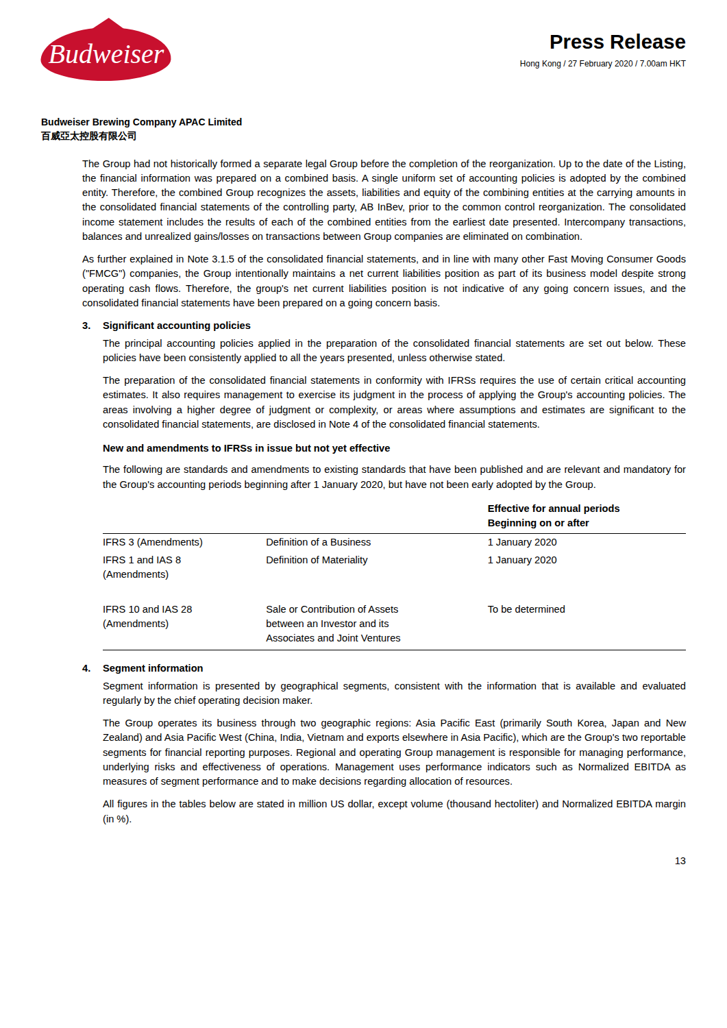Budweiser
Press Release
Hong Kong / 27 February 2020 / 7.00am HKT
Budweiser Brewing Company APAC Limited
百威亞太控股有限公司
The Group had not historically formed a separate legal Group before the completion of the reorganization. Up to the date of the Listing, the financial information was prepared on a combined basis. A single uniform set of accounting policies is adopted by the combined entity. Therefore, the combined Group recognizes the assets, liabilities and equity of the combining entities at the carrying amounts in the consolidated financial statements of the controlling party, AB InBev, prior to the common control reorganization. The consolidated income statement includes the results of each of the combined entities from the earliest date presented. Intercompany transactions, balances and unrealized gains/losses on transactions between Group companies are eliminated on combination.
As further explained in Note 3.1.5 of the consolidated financial statements, and in line with many other Fast Moving Consumer Goods ("FMCG") companies, the Group intentionally maintains a net current liabilities position as part of its business model despite strong operating cash flows. Therefore, the group's net current liabilities position is not indicative of any going concern issues, and the consolidated financial statements have been prepared on a going concern basis.
3.
Significant accounting policies
The principal accounting policies applied in the preparation of the consolidated financial statements are set out below. These policies have been consistently applied to all the years presented, unless otherwise stated.
The preparation of the consolidated financial statements in conformity with IFRSs requires the use of certain critical accounting estimates. It also requires management to exercise its judgment in the process of applying the Group's accounting policies. The areas involving a higher degree of judgment or complexity, or areas where assumptions and estimates are significant to the consolidated financial statements, are disclosed in Note 4 of the consolidated financial statements.
New and amendments to IFRSs in issue but not yet effective
The following are standards and amendments to existing standards that have been published and are relevant and mandatory for the Group's accounting periods beginning after 1 January 2020, but have not been early adopted by the Group.
| | | Effective for annual periods Beginning on or after |
| --- | --- | --- |
| IFRS 3 (Amendments) | Definition of a Business | 1 January 2020 |
| IFRS 1 and IAS 8 (Amendments) | Definition of Materiality | 1 January 2020 |
| IFRS 10 and IAS 28 (Amendments) | Sale or Contribution of Assets between an Investor and its Associates and Joint Ventures | To be determined |
4.
Segment information
Segment information is presented by geographical segments, consistent with the information that is available and evaluated regularly by the chief operating decision maker.
The Group operates its business through two geographic regions: Asia Pacific East (primarily South Korea, Japan and New Zealand) and Asia Pacific West (China, India, Vietnam and exports elsewhere in Asia Pacific), which are the Group's two reportable segments for financial reporting purposes. Regional and operating Group management is responsible for managing performance, underlying risks and effectiveness of operations. Management uses performance indicators such as Normalized EBITDA as measures of segment performance and to make decisions regarding allocation of resources.
All figures in the tables below are stated in million US dollar, except volume (thousand hectoliter) and Normalized EBITDA margin (in %).
13